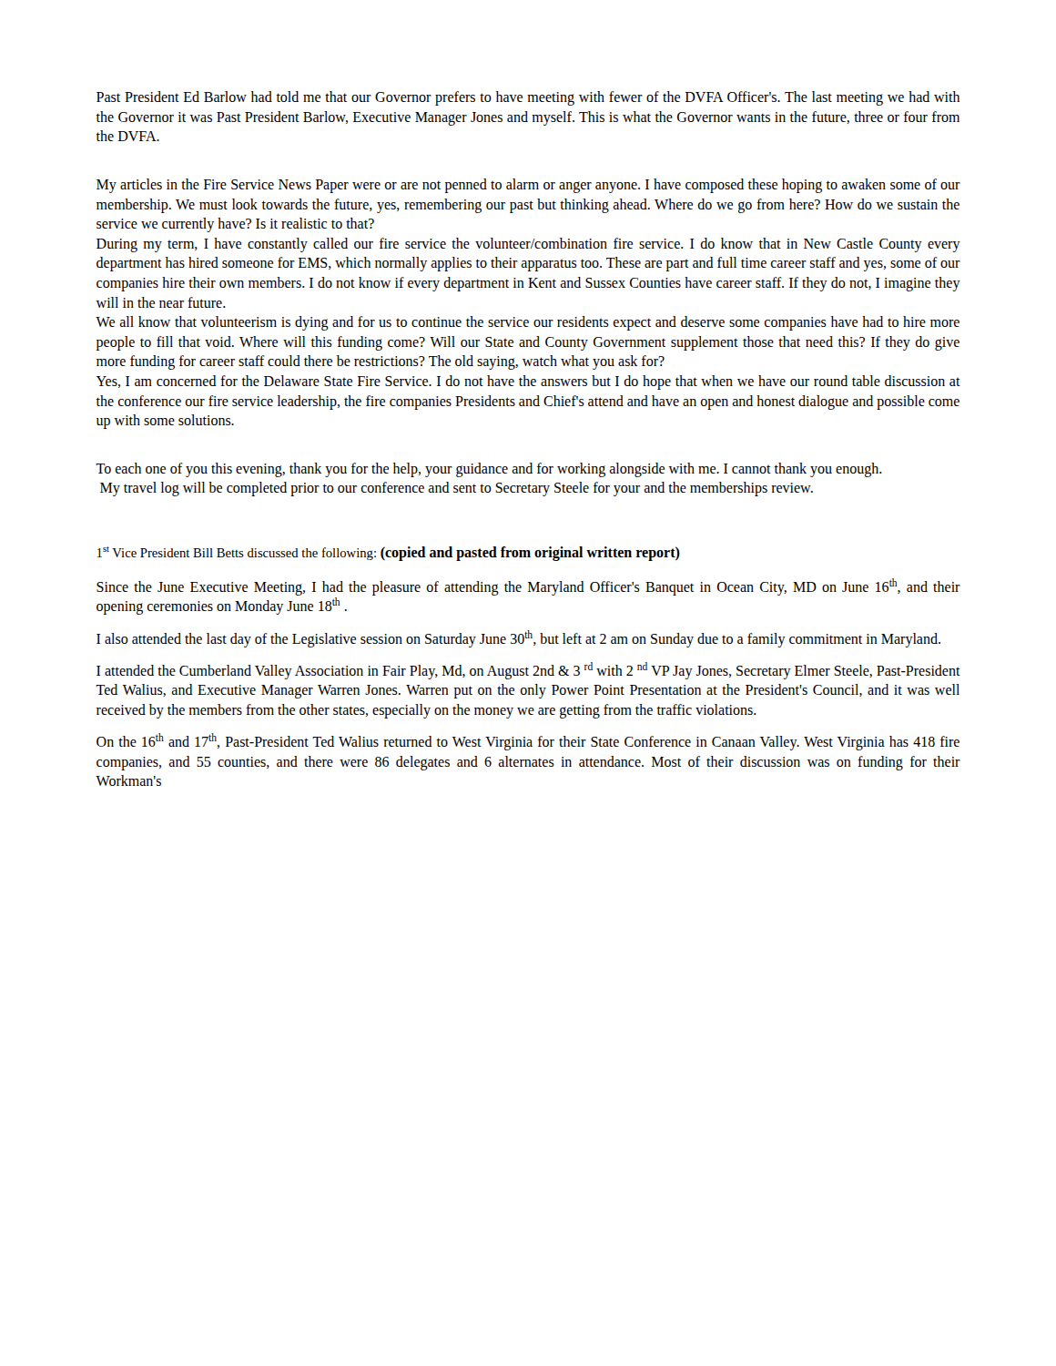Past President Ed Barlow had told me that our Governor prefers to have meeting with fewer of the DVFA Officer's. The last meeting we had with the Governor it was Past President Barlow, Executive Manager Jones and myself. This is what the Governor wants in the future, three or four from the DVFA.
My articles in the Fire Service News Paper were or are not penned to alarm or anger anyone. I have composed these hoping to awaken some of our membership. We must look towards the future, yes, remembering our past but thinking ahead. Where do we go from here? How do we sustain the service we currently have? Is it realistic to that?
During my term, I have constantly called our fire service the volunteer/combination fire service. I do know that in New Castle County every department has hired someone for EMS, which normally applies to their apparatus too. These are part and full time career staff and yes, some of our companies hire their own members. I do not know if every department in Kent and Sussex Counties have career staff. If they do not, I imagine they will in the near future.
We all know that volunteerism is dying and for us to continue the service our residents expect and deserve some companies have had to hire more people to fill that void. Where will this funding come? Will our State and County Government supplement those that need this? If they do give more funding for career staff could there be restrictions? The old saying, watch what you ask for?
Yes, I am concerned for the Delaware State Fire Service. I do not have the answers but I do hope that when we have our round table discussion at the conference our fire service leadership, the fire companies Presidents and Chief's attend and have an open and honest dialogue and possible come up with some solutions.
To each one of you this evening, thank you for the help, your guidance and for working alongside with me. I cannot thank you enough.
My travel log will be completed prior to our conference and sent to Secretary Steele for your and the memberships review.
1st Vice President Bill Betts discussed the following: (copied and pasted from original written report)
Since the June Executive Meeting, I had the pleasure of attending the Maryland Officer's Banquet in Ocean City, MD on June 16th, and their opening ceremonies on Monday June 18th .
I also attended the last day of the Legislative session on Saturday June 30th, but left at 2 am on Sunday due to a family commitment in Maryland.
I attended the Cumberland Valley Association in Fair Play, Md, on August 2nd & 3 rd with 2 nd VP Jay Jones, Secretary Elmer Steele, Past-President Ted Walius, and Executive Manager Warren Jones. Warren put on the only Power Point Presentation at the President's Council, and it was well received by the members from the other states, especially on the money we are getting from the traffic violations.
On the 16th and 17th, Past-President Ted Walius returned to West Virginia for their State Conference in Canaan Valley. West Virginia has 418 fire companies, and 55 counties, and there were 86 delegates and 6 alternates in attendance. Most of their discussion was on funding for their Workman's